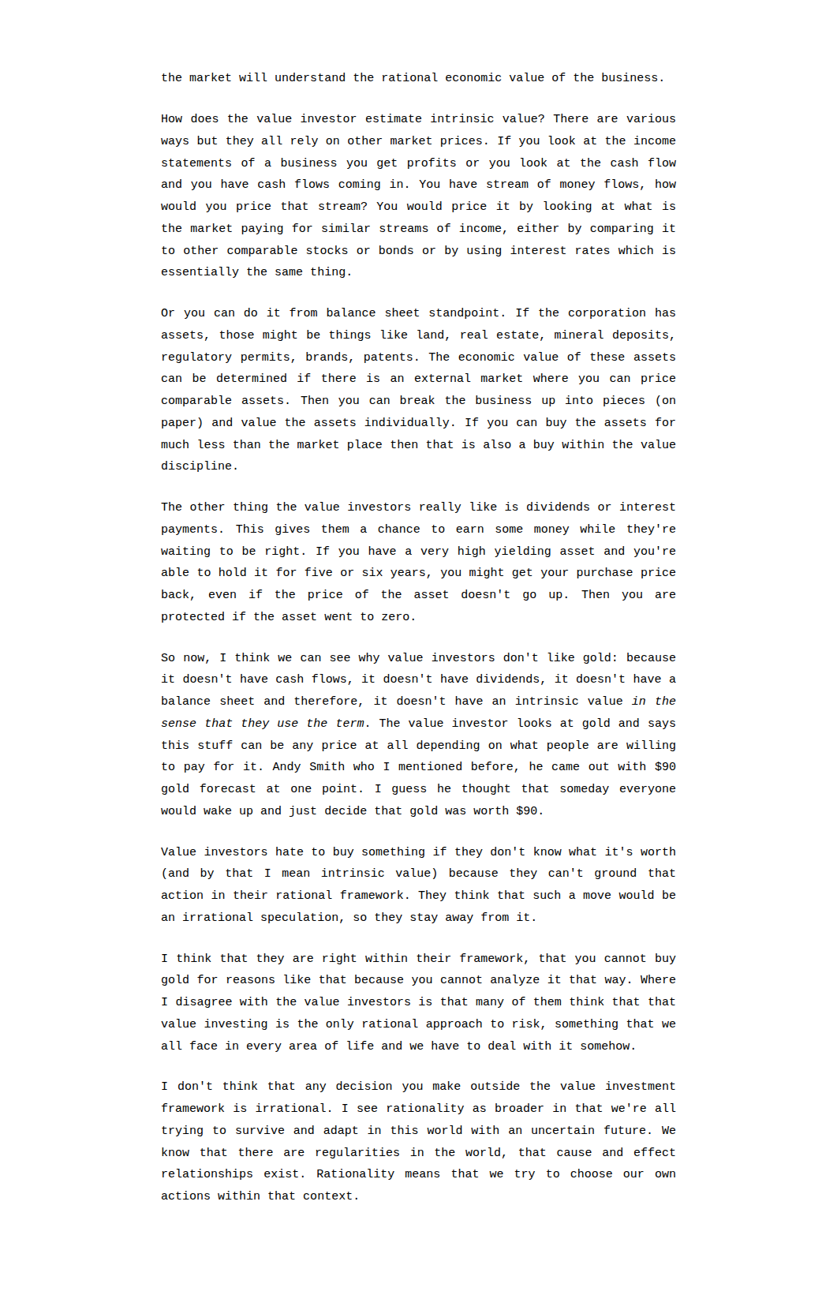the market will understand the rational economic value of the business.
How does the value investor estimate intrinsic value? There are various ways but they all rely on other market prices. If you look at the income statements of a business you get profits or you look at the cash flow and you have cash flows coming in. You have stream of money flows, how would you price that stream? You would price it by looking at what is the market paying for similar streams of income, either by comparing it to other comparable stocks or bonds or by using interest rates which is essentially the same thing.
Or you can do it from balance sheet standpoint. If the corporation has assets, those might be things like land, real estate, mineral deposits, regulatory permits, brands, patents. The economic value of these assets can be determined if there is an external market where you can price comparable assets. Then you can break the business up into pieces (on paper) and value the assets individually. If you can buy the assets for much less than the market place then that is also a buy within the value discipline.
The other thing the value investors really like is dividends or interest payments. This gives them a chance to earn some money while they're waiting to be right. If you have a very high yielding asset and you're able to hold it for five or six years, you might get your purchase price back, even if the price of the asset doesn't go up. Then you are protected if the asset went to zero.
So now, I think we can see why value investors don't like gold: because it doesn't have cash flows, it doesn't have dividends, it doesn't have a balance sheet and therefore, it doesn't have an intrinsic value in the sense that they use the term. The value investor looks at gold and says this stuff can be any price at all depending on what people are willing to pay for it. Andy Smith who I mentioned before, he came out with $90 gold forecast at one point. I guess he thought that someday everyone would wake up and just decide that gold was worth $90.
Value investors hate to buy something if they don't know what it's worth (and by that I mean intrinsic value) because they can't ground that action in their rational framework. They think that such a move would be an irrational speculation, so they stay away from it.
I think that they are right within their framework, that you cannot buy gold for reasons like that because you cannot analyze it that way. Where I disagree with the value investors is that many of them think that that value investing is the only rational approach to risk, something that we all face in every area of life and we have to deal with it somehow.
I don't think that any decision you make outside the value investment framework is irrational. I see rationality as broader in that we're all trying to survive and adapt in this world with an uncertain future. We know that there are regularities in the world, that cause and effect relationships exist. Rationality means that we try to choose our own actions within that context.